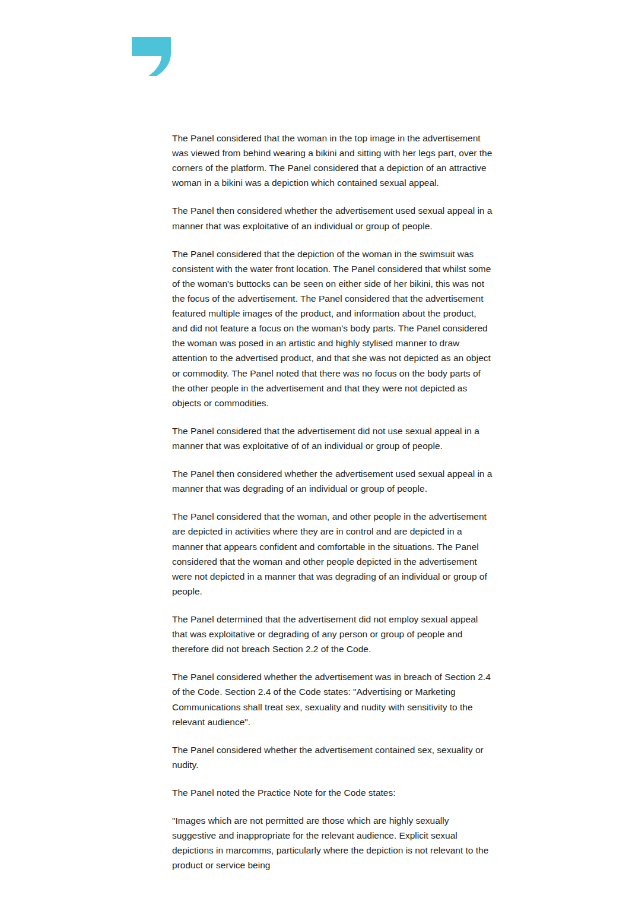The Panel considered that the woman in the top image in the advertisement was viewed from behind wearing a bikini and sitting with her legs part, over the corners of the platform. The Panel considered that a depiction of an attractive woman in a bikini was a depiction which contained sexual appeal.
The Panel then considered whether the advertisement used sexual appeal in a manner that was exploitative of an individual or group of people.
The Panel considered that the depiction of the woman in the swimsuit was consistent with the water front location. The Panel considered that whilst some of the woman's buttocks can be seen on either side of her bikini, this was not the focus of the advertisement. The Panel considered that the advertisement featured multiple images of the product, and information about the product, and did not feature a focus on the woman's body parts. The Panel considered the woman was posed in an artistic and highly stylised manner to draw attention to the advertised product, and that she was not depicted as an object or commodity. The Panel noted that there was no focus on the body parts of the other people in the advertisement and that they were not depicted as objects or commodities.
The Panel considered that the advertisement did not use sexual appeal in a manner that was exploitative of of an individual or group of people.
The Panel then considered whether the advertisement used sexual appeal in a manner that was degrading of an individual or group of people.
The Panel considered that the woman, and other people in the advertisement are depicted in activities where they are in control and are depicted in a manner that appears confident and comfortable in the situations. The Panel considered that the woman and other people depicted in the advertisement were not depicted in a manner that was degrading of an individual or group of people.
The Panel determined that the advertisement did not employ sexual appeal that was exploitative or degrading of any person or group of people and therefore did not breach Section 2.2 of the Code.
The Panel considered whether the advertisement was in breach of Section 2.4 of the Code. Section 2.4 of the Code states: "Advertising or Marketing Communications shall treat sex, sexuality and nudity with sensitivity to the relevant audience".
The Panel considered whether the advertisement contained sex, sexuality or nudity.
The Panel noted the Practice Note for the Code states:
"Images which are not permitted are those which are highly sexually suggestive and inappropriate for the relevant audience. Explicit sexual depictions in marcomms, particularly where the depiction is not relevant to the product or service being